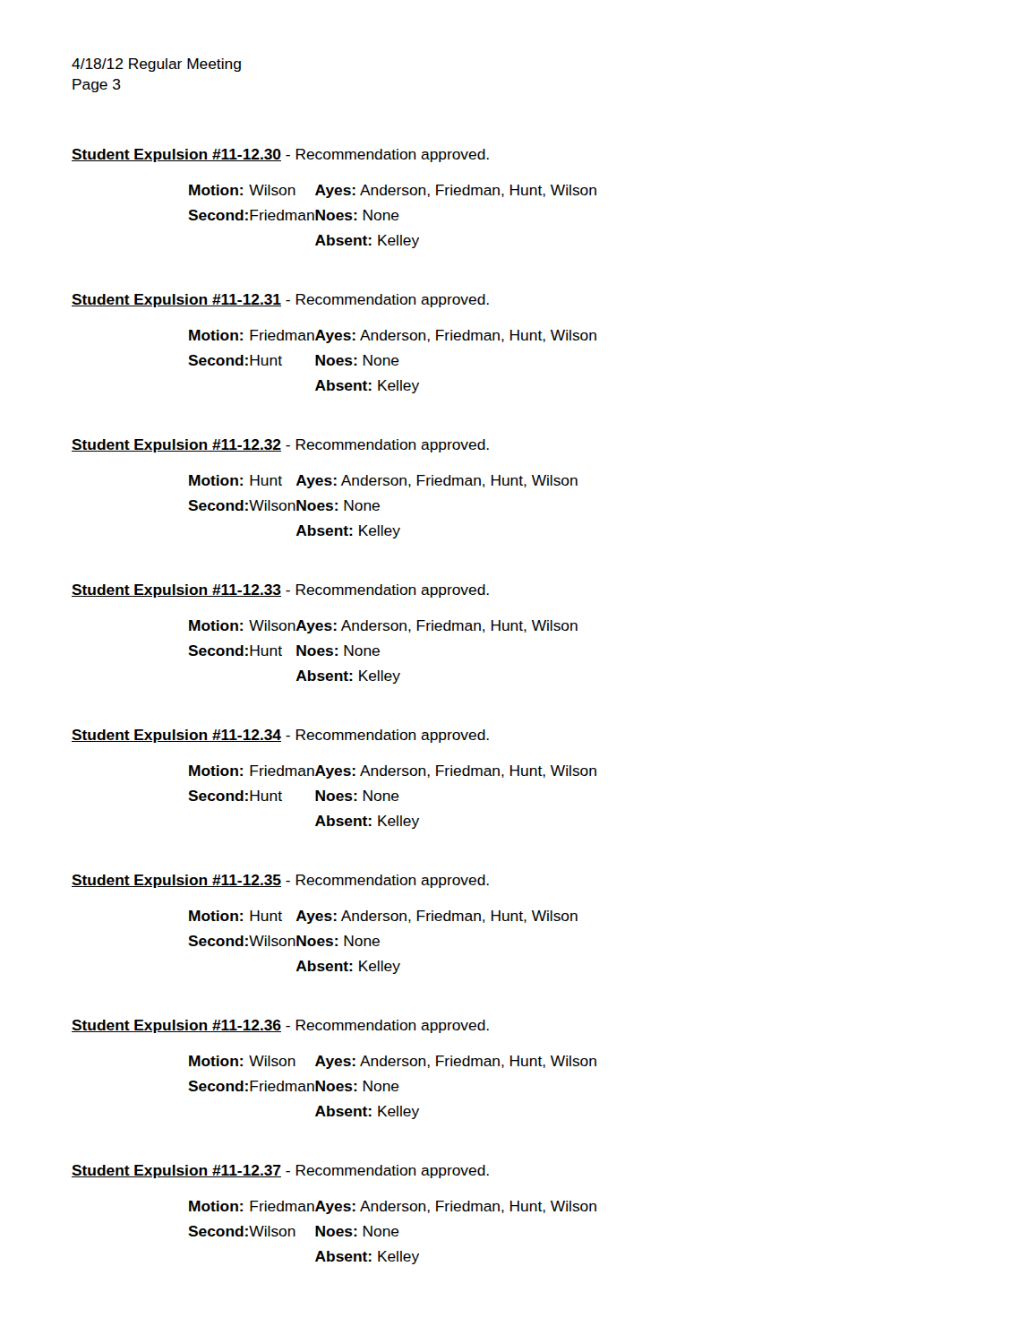4/18/12 Regular Meeting
Page 3
Student Expulsion #11-12.30 - Recommendation approved.
| Motion: | Wilson | Ayes: Anderson, Friedman, Hunt, Wilson |
| Second: | Friedman | Noes: None |
| | | Absent: Kelley |
Student Expulsion #11-12.31 - Recommendation approved.
| Motion: | Friedman | Ayes: Anderson, Friedman, Hunt, Wilson |
| Second: | Hunt | Noes: None |
| | | Absent: Kelley |
Student Expulsion #11-12.32 - Recommendation approved.
| Motion: | Hunt | Ayes: Anderson, Friedman, Hunt, Wilson |
| Second: | Wilson | Noes: None |
| | | Absent: Kelley |
Student Expulsion #11-12.33 - Recommendation approved.
| Motion: | Wilson | Ayes: Anderson, Friedman, Hunt, Wilson |
| Second: | Hunt | Noes: None |
| | | Absent: Kelley |
Student Expulsion #11-12.34 - Recommendation approved.
| Motion: | Friedman | Ayes: Anderson, Friedman, Hunt, Wilson |
| Second: | Hunt | Noes: None |
| | | Absent: Kelley |
Student Expulsion #11-12.35 - Recommendation approved.
| Motion: | Hunt | Ayes: Anderson, Friedman, Hunt, Wilson |
| Second: | Wilson | Noes: None |
| | | Absent: Kelley |
Student Expulsion #11-12.36 - Recommendation approved.
| Motion: | Wilson | Ayes: Anderson, Friedman, Hunt, Wilson |
| Second: | Friedman | Noes: None |
| | | Absent: Kelley |
Student Expulsion #11-12.37 - Recommendation approved.
| Motion: | Friedman | Ayes: Anderson, Friedman, Hunt, Wilson |
| Second: | Wilson | Noes: None |
| | | Absent: Kelley |